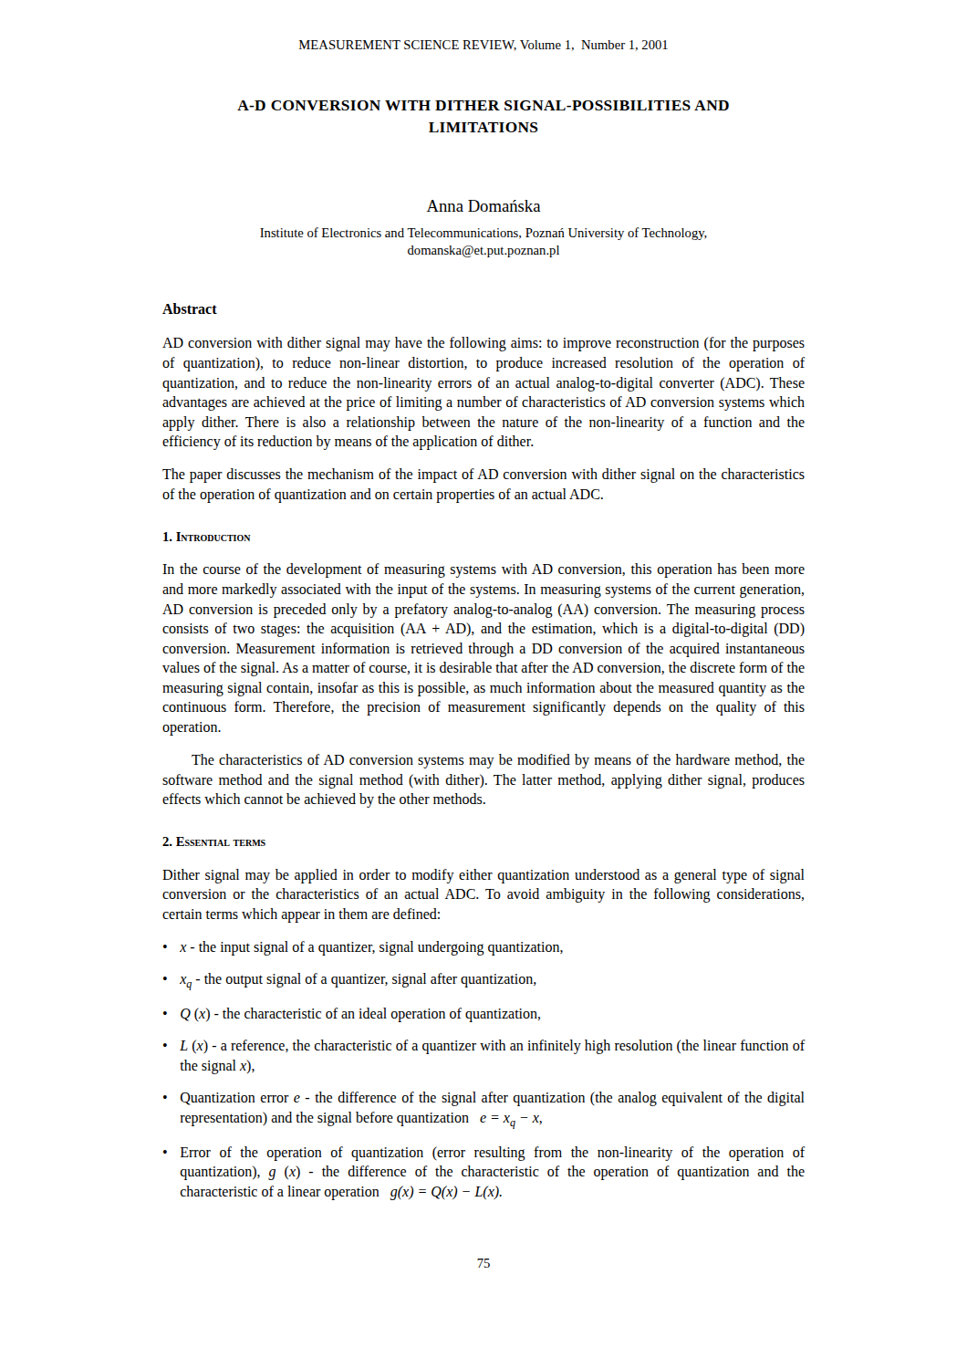MEASUREMENT SCIENCE REVIEW, Volume 1, Number 1, 2001
A-D CONVERSION WITH DITHER SIGNAL-POSSIBILITIES AND
LIMITATIONS
Anna Domańska
Institute of Electronics and Telecommunications, Poznań University of Technology,
domanska@et.put.poznan.pl
Abstract
AD conversion with dither signal may have the following aims: to improve reconstruction (for the purposes of quantization), to reduce non-linear distortion, to produce increased resolution of the operation of quantization, and to reduce the non-linearity errors of an actual analog-to-digital converter (ADC). These advantages are achieved at the price of limiting a number of characteristics of AD conversion systems which apply dither. There is also a relationship between the nature of the non-linearity of a function and the efficiency of its reduction by means of the application of dither.
The paper discusses the mechanism of the impact of AD conversion with dither signal on the characteristics of the operation of quantization and on certain properties of an actual ADC.
1. Introduction
In the course of the development of measuring systems with AD conversion, this operation has been more and more markedly associated with the input of the systems. In measuring systems of the current generation, AD conversion is preceded only by a prefatory analog-to-analog (AA) conversion. The measuring process consists of two stages: the acquisition (AA + AD), and the estimation, which is a digital-to-digital (DD) conversion. Measurement information is retrieved through a DD conversion of the acquired instantaneous values of the signal. As a matter of course, it is desirable that after the AD conversion, the discrete form of the measuring signal contain, insofar as this is possible, as much information about the measured quantity as the continuous form. Therefore, the precision of measurement significantly depends on the quality of this operation.
The characteristics of AD conversion systems may be modified by means of the hardware method, the software method and the signal method (with dither). The latter method, applying dither signal, produces effects which cannot be achieved by the other methods.
2. Essential terms
Dither signal may be applied in order to modify either quantization understood as a general type of signal conversion or the characteristics of an actual ADC. To avoid ambiguity in the following considerations, certain terms which appear in them are defined:
x - the input signal of a quantizer, signal undergoing quantization,
xq - the output signal of a quantizer, signal after quantization,
Q (x) - the characteristic of an ideal operation of quantization,
L (x) - a reference, the characteristic of a quantizer with an infinitely high resolution (the linear function of the signal x),
Quantization error e - the difference of the signal after quantization (the analog equivalent of the digital representation) and the signal before quantization e = xq − x,
Error of the operation of quantization (error resulting from the non-linearity of the operation of quantization), g (x) - the difference of the characteristic of the operation of quantization and the characteristic of a linear operation g(x) = Q(x) − L(x).
75